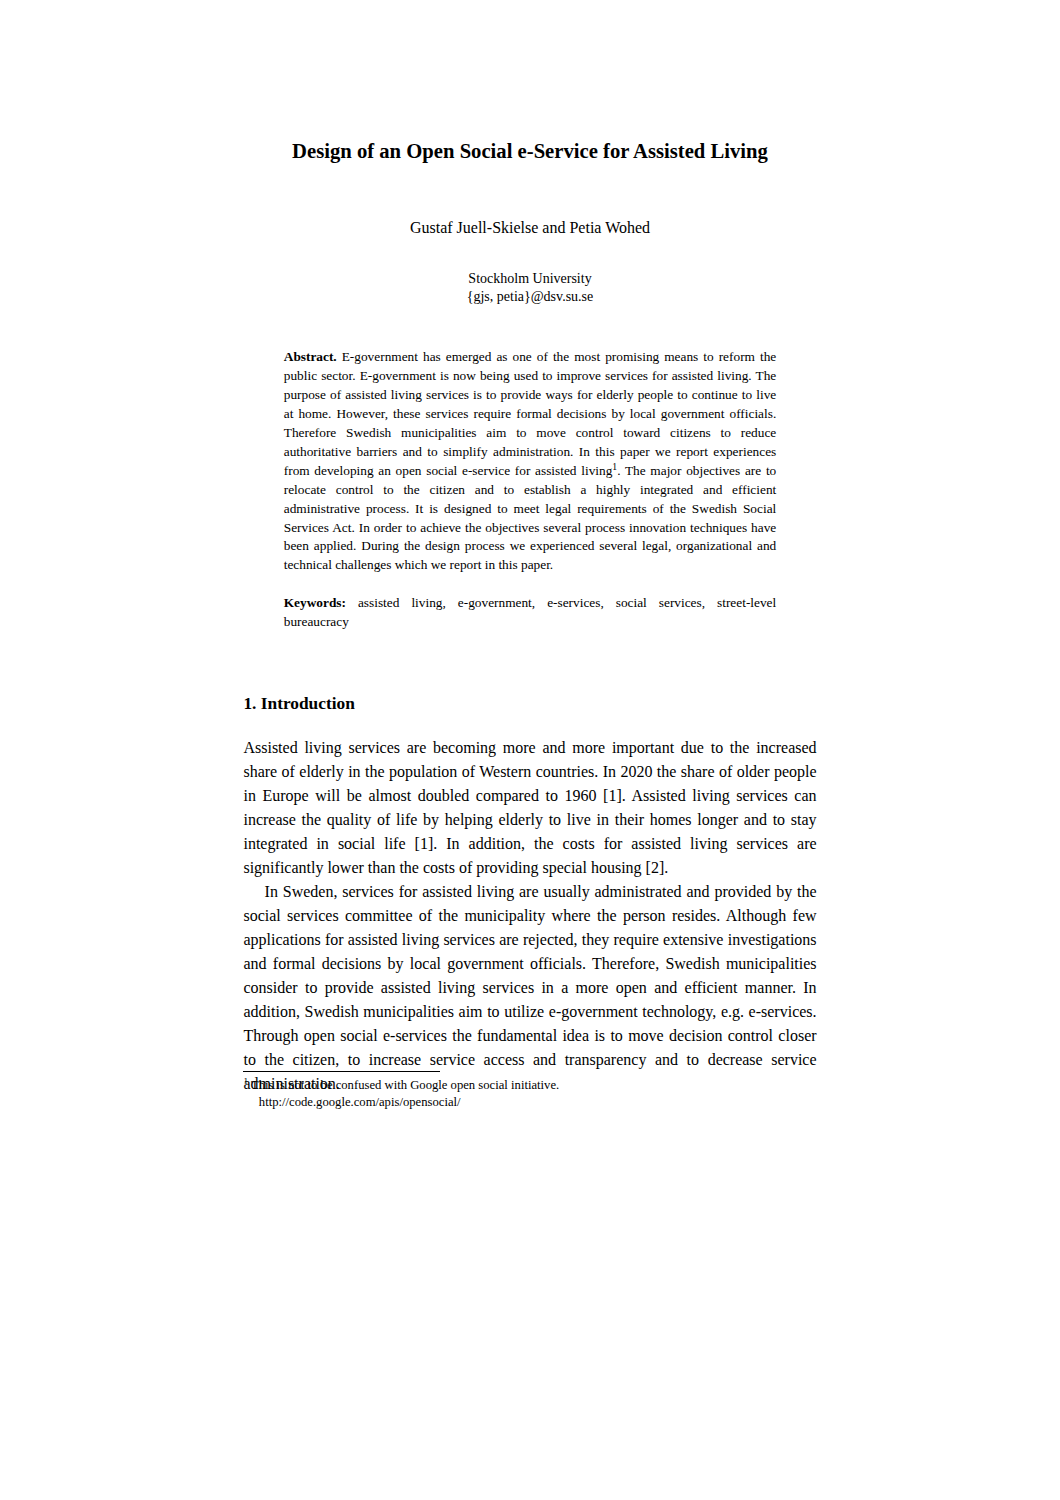Design of an Open Social e-Service for Assisted Living
Gustaf Juell-Skielse and Petia Wohed
Stockholm University
{gjs, petia}@dsv.su.se
Abstract. E-government has emerged as one of the most promising means to reform the public sector. E-government is now being used to improve services for assisted living. The purpose of assisted living services is to provide ways for elderly people to continue to live at home. However, these services require formal decisions by local government officials. Therefore Swedish municipalities aim to move control toward citizens to reduce authoritative barriers and to simplify administration. In this paper we report experiences from developing an open social e-service for assisted living1. The major objectives are to relocate control to the citizen and to establish a highly integrated and efficient administrative process. It is designed to meet legal requirements of the Swedish Social Services Act. In order to achieve the objectives several process innovation techniques have been applied. During the design process we experienced several legal, organizational and technical challenges which we report in this paper.
Keywords: assisted living, e-government, e-services, social services, street-level bureaucracy
1. Introduction
Assisted living services are becoming more and more important due to the increased share of elderly in the population of Western countries. In 2020 the share of older people in Europe will be almost doubled compared to 1960 [1]. Assisted living services can increase the quality of life by helping elderly to live in their homes longer and to stay integrated in social life [1]. In addition, the costs for assisted living services are significantly lower than the costs of providing special housing [2].
In Sweden, services for assisted living are usually administrated and provided by the social services committee of the municipality where the person resides. Although few applications for assisted living services are rejected, they require extensive investigations and formal decisions by local government officials. Therefore, Swedish municipalities consider to provide assisted living services in a more open and efficient manner. In addition, Swedish municipalities aim to utilize e-government technology, e.g. e-services. Through open social e-services the fundamental idea is to move decision control closer to the citizen, to increase service access and transparency and to decrease service administration.
1 This is not to be confused with Google open social initiative.
http://code.google.com/apis/opensocial/